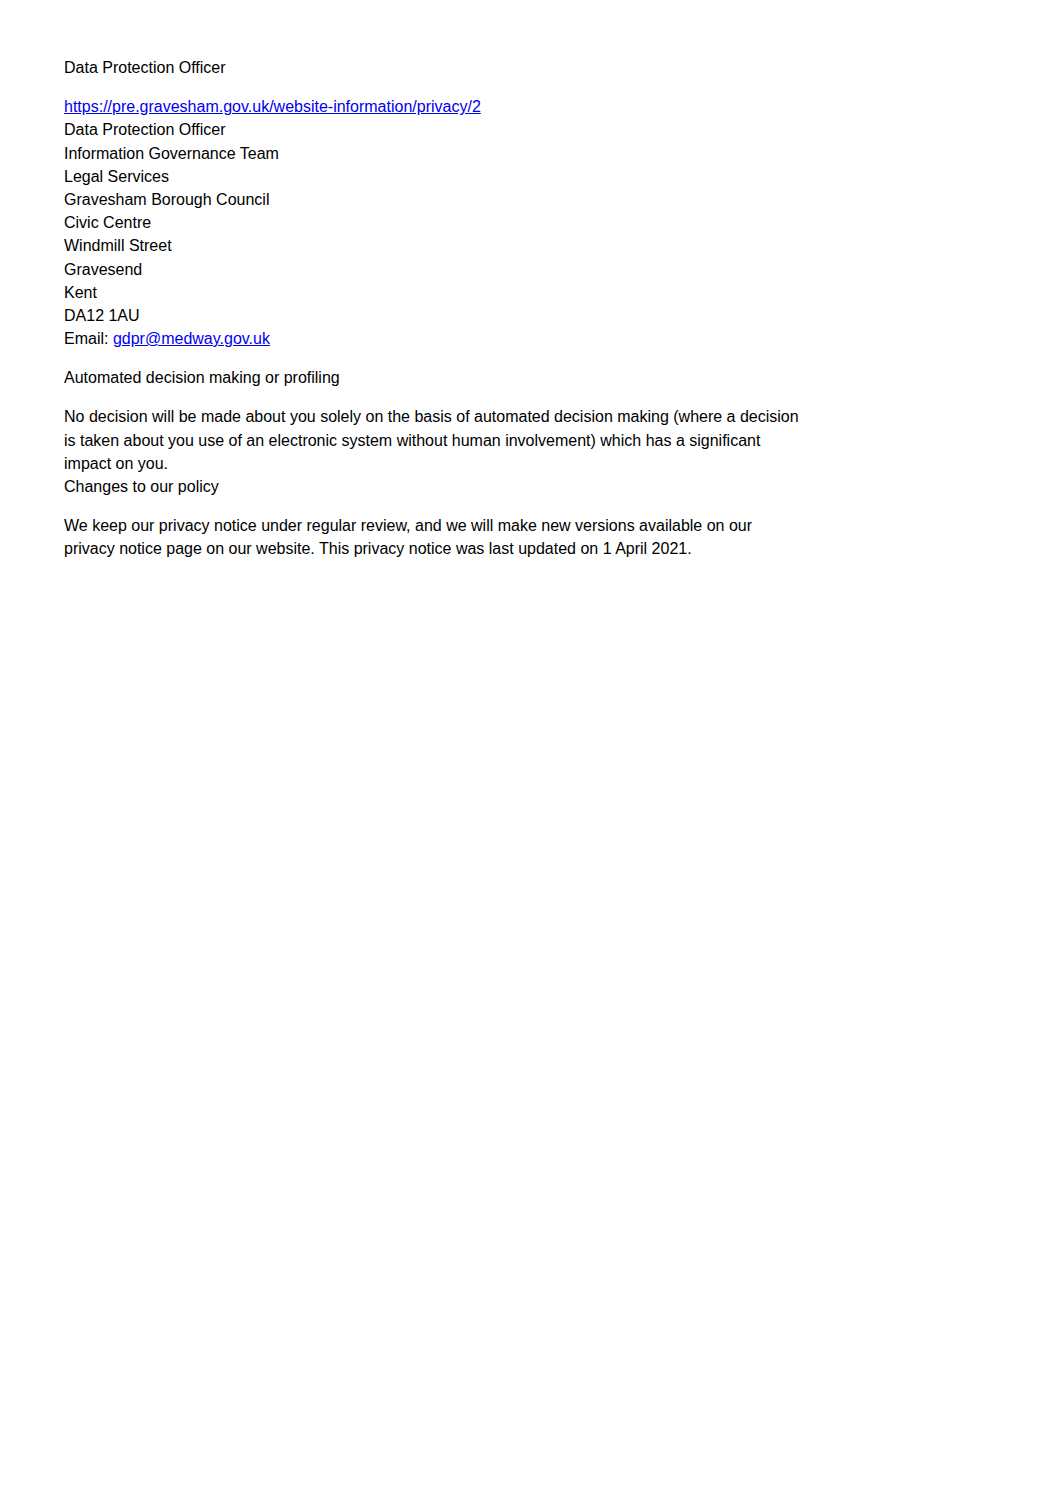Data Protection Officer
https://pre.gravesham.gov.uk/website-information/privacy/2
Data Protection Officer Information Governance Team Legal Services Gravesham Borough Council Civic Centre Windmill Street Gravesend Kent DA12 1AU Email: gdpr@medway.gov.uk
Automated decision making or profiling
No decision will be made about you solely on the basis of automated decision making (where a decision is taken about you use of an electronic system without human involvement) which has a significant impact on you.
Changes to our policy
We keep our privacy notice under regular review, and we will make new versions available on our privacy notice page on our website. This privacy notice was last updated on 1 April 2021.